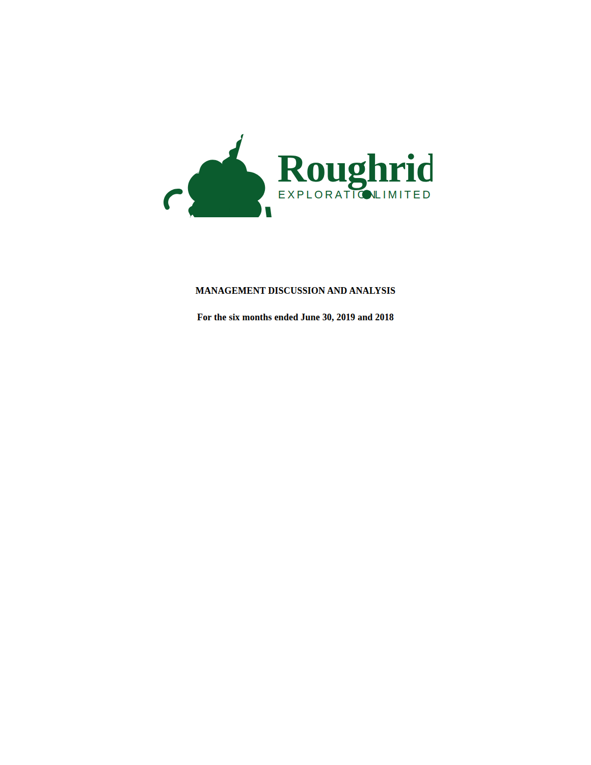Roughrider EXPLORATION LIMITED
MANAGEMENT DISCUSSION AND ANALYSIS
For the six months ended June 30, 2019 and 2018